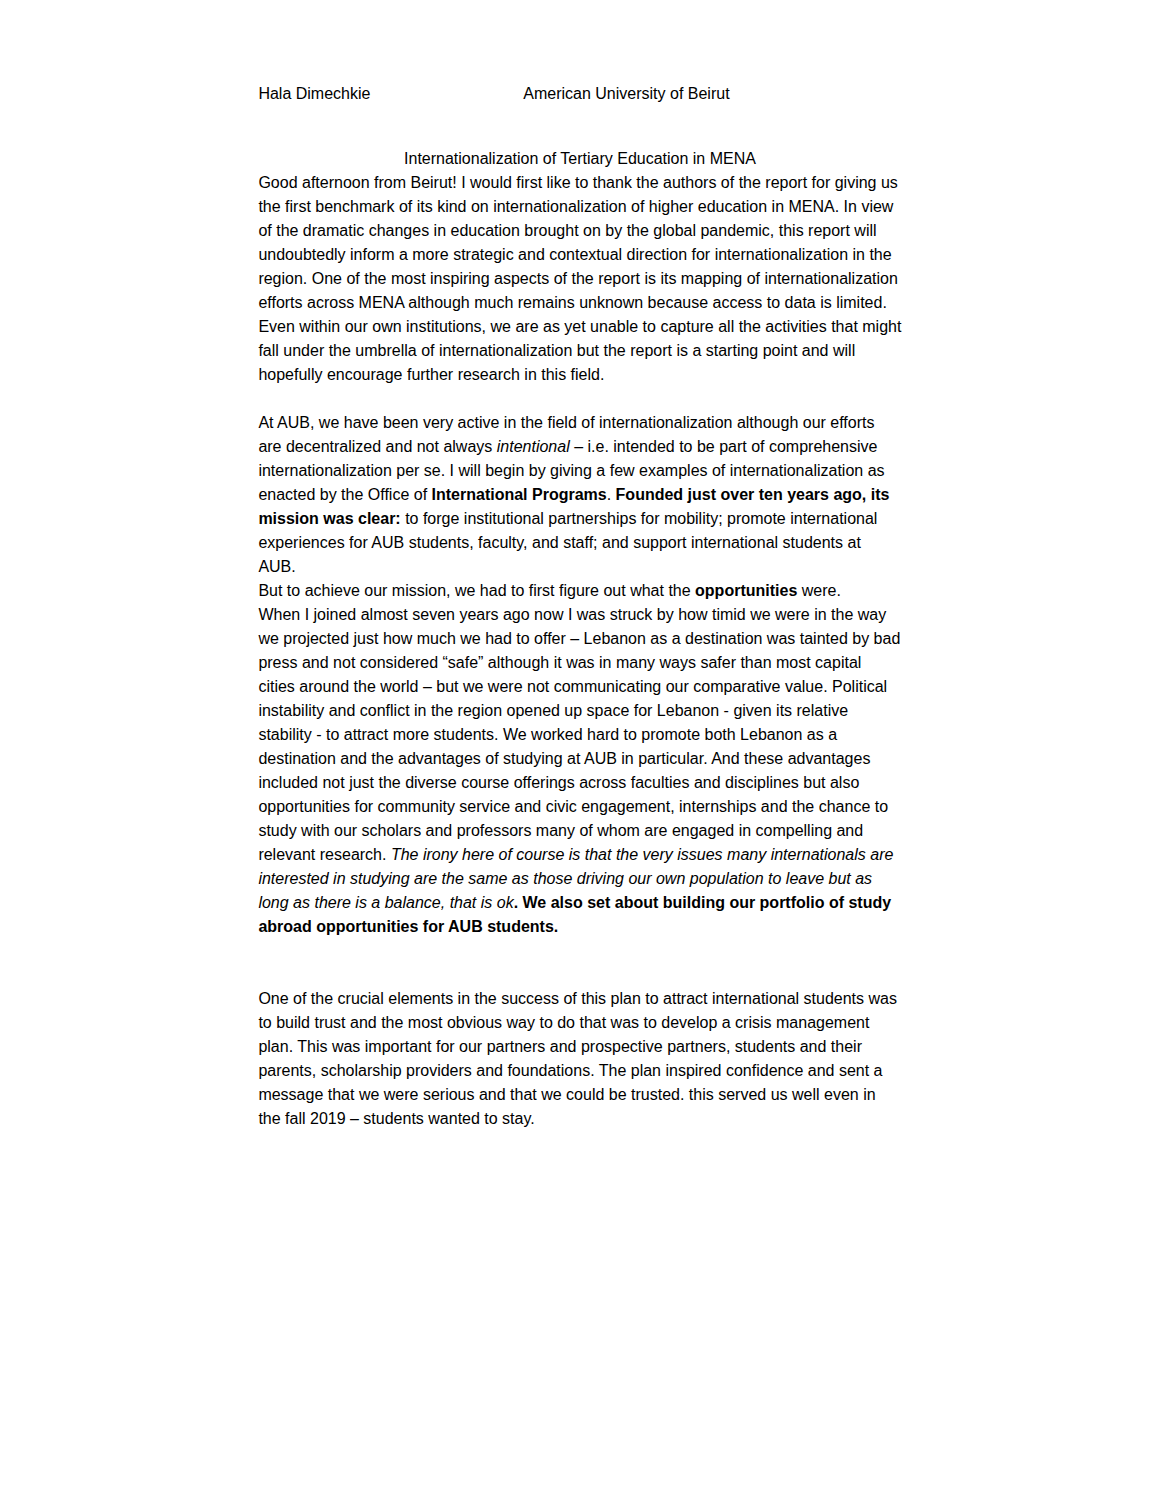Hala Dimechkie American University of Beirut
Internationalization of Tertiary Education in MENA
Good afternoon from Beirut! I would first like to thank the authors of the report for giving us the first benchmark of its kind on internationalization of higher education in MENA. In view of the dramatic changes in education brought on by the global pandemic, this report will undoubtedly inform a more strategic and contextual direction for internationalization in the region. One of the most inspiring aspects of the report is its mapping of internationalization efforts across MENA although much remains unknown because access to data is limited. Even within our own institutions, we are as yet unable to capture all the activities that might fall under the umbrella of internationalization but the report is a starting point and will hopefully encourage further research in this field.
At AUB, we have been very active in the field of internationalization although our efforts are decentralized and not always intentional – i.e. intended to be part of comprehensive internationalization per se. I will begin by giving a few examples of internationalization as enacted by the Office of International Programs. Founded just over ten years ago, its mission was clear: to forge institutional partnerships for mobility; promote international experiences for AUB students, faculty, and staff; and support international students at AUB.
But to achieve our mission, we had to first figure out what the opportunities were.
When I joined almost seven years ago now I was struck by how timid we were in the way we projected just how much we had to offer – Lebanon as a destination was tainted by bad press and not considered “safe” although it was in many ways safer than most capital cities around the world – but we were not communicating our comparative value. Political instability and conflict in the region opened up space for Lebanon - given its relative stability - to attract more students. We worked hard to promote both Lebanon as a destination and the advantages of studying at AUB in particular. And these advantages included not just the diverse course offerings across faculties and disciplines but also opportunities for community service and civic engagement, internships and the chance to study with our scholars and professors many of whom are engaged in compelling and relevant research. The irony here of course is that the very issues many internationals are interested in studying are the same as those driving our own population to leave but as long as there is a balance, that is ok. We also set about building our portfolio of study abroad opportunities for AUB students.
One of the crucial elements in the success of this plan to attract international students was to build trust and the most obvious way to do that was to develop a crisis management plan. This was important for our partners and prospective partners, students and their parents, scholarship providers and foundations. The plan inspired confidence and sent a message that we were serious and that we could be trusted. this served us well even in the fall 2019 – students wanted to stay.